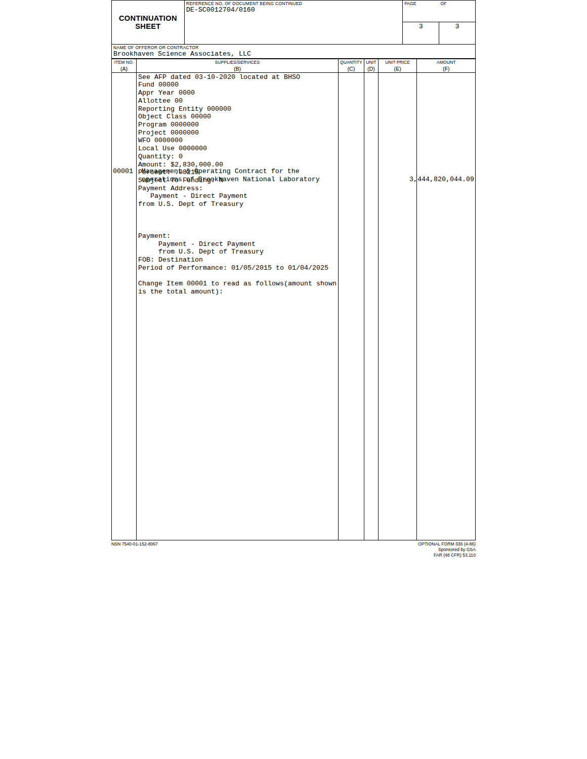| CONTINUATION SHEET | REFERENCE NO. OF DOCUMENT BEING CONTINUED DE-SC0012704/0160 | / PAGE / OF / / 3 / 3 / |
| NAME OF OFFEROR OR CONTRACTOR Brookhaven Science Associates, LLC |
| ITEM NO. | SUPPLIES/SERVICES | QUANTITY | UNIT | UNIT PRICE | AMOUNT |
| (A) | (B) | (C) | (D) | (E) | (F) |
| | See AFP dated 03-10-2020 located at BHSO Fund 00000 Appr Year 0000 Allottee 00 Reporting Entity 000000 Object Class 00000 Program 0000000 Project 0000000 WFO 0000000 Local Use 0000000 Quantity: 0 Amount: $2,830,000.00 Percent: .08215 Subject To Funding: N Payment Address: Payment - Direct Payment from U.S. Dept of Treasury Payment: Payment - Direct Payment from U.S. Dept of Treasury FOB: Destination Period of Performance: 01/05/2015 to 01/04/2025 Change Item 00001 to read as follows(amount shown is the total amount): | | | | |
NSN 7540-01-152-8067
OPTIONAL FORM 336 (4-86)
Sponsored by GSA
FAR (48 CFR) 53.110
| 00001 | Management & Operating Contract for the operations of Brookhaven National Laboratory | | | | 3,444,820,044.09 |